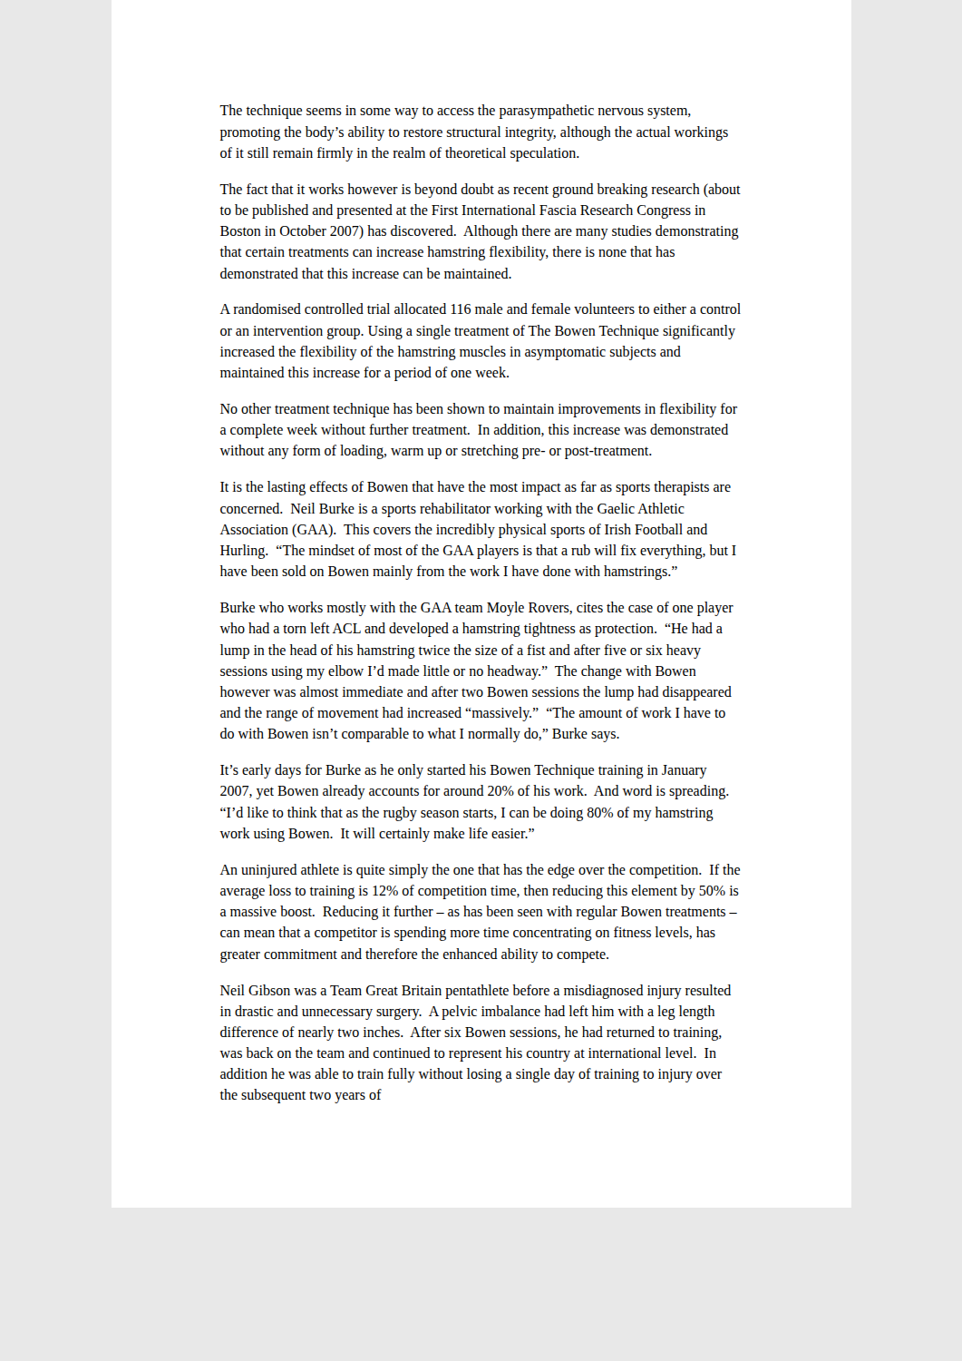The technique seems in some way to access the parasympathetic nervous system, promoting the body’s ability to restore structural integrity, although the actual workings of it still remain firmly in the realm of theoretical speculation.
The fact that it works however is beyond doubt as recent ground breaking research (about to be published and presented at the First International Fascia Research Congress in Boston in October 2007) has discovered. Although there are many studies demonstrating that certain treatments can increase hamstring flexibility, there is none that has demonstrated that this increase can be maintained.
A randomised controlled trial allocated 116 male and female volunteers to either a control or an intervention group. Using a single treatment of The Bowen Technique significantly increased the flexibility of the hamstring muscles in asymptomatic subjects and maintained this increase for a period of one week.
No other treatment technique has been shown to maintain improvements in flexibility for a complete week without further treatment. In addition, this increase was demonstrated without any form of loading, warm up or stretching pre- or post-treatment.
It is the lasting effects of Bowen that have the most impact as far as sports therapists are concerned. Neil Burke is a sports rehabilitator working with the Gaelic Athletic Association (GAA). This covers the incredibly physical sports of Irish Football and Hurling. “The mindset of most of the GAA players is that a rub will fix everything, but I have been sold on Bowen mainly from the work I have done with hamstrings.”
Burke who works mostly with the GAA team Moyle Rovers, cites the case of one player who had a torn left ACL and developed a hamstring tightness as protection. “He had a lump in the head of his hamstring twice the size of a fist and after five or six heavy sessions using my elbow I’d made little or no headway.” The change with Bowen however was almost immediate and after two Bowen sessions the lump had disappeared and the range of movement had increased “massively.” “The amount of work I have to do with Bowen isn’t comparable to what I normally do,” Burke says.
It’s early days for Burke as he only started his Bowen Technique training in January 2007, yet Bowen already accounts for around 20% of his work. And word is spreading. “I’d like to think that as the rugby season starts, I can be doing 80% of my hamstring work using Bowen. It will certainly make life easier.”
An uninjured athlete is quite simply the one that has the edge over the competition. If the average loss to training is 12% of competition time, then reducing this element by 50% is a massive boost. Reducing it further – as has been seen with regular Bowen treatments – can mean that a competitor is spending more time concentrating on fitness levels, has greater commitment and therefore the enhanced ability to compete.
Neil Gibson was a Team Great Britain pentathlete before a misdiagnosed injury resulted in drastic and unnecessary surgery. A pelvic imbalance had left him with a leg length difference of nearly two inches. After six Bowen sessions, he had returned to training, was back on the team and continued to represent his country at international level. In addition he was able to train fully without losing a single day of training to injury over the subsequent two years of